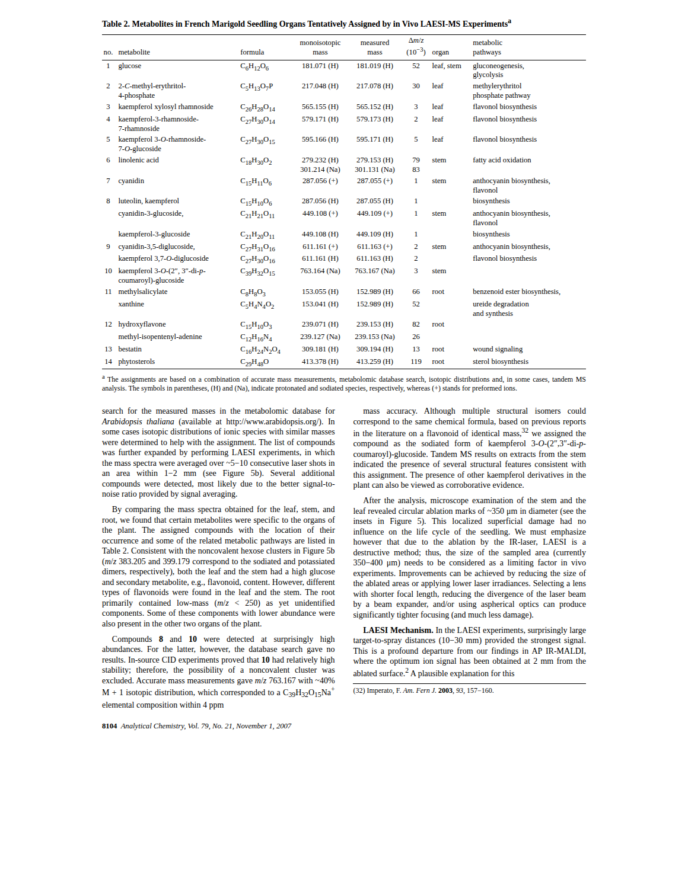Table 2. Metabolites in French Marigold Seedling Organs Tentatively Assigned by in Vivo LAESI-MS Experimentsa
| no. | metabolite | formula | monoisotopic mass | measured mass | Δ m / z (10 −3 ) | organ | metabolic pathways |
| --- | --- | --- | --- | --- | --- | --- | --- |
| 1 | glucose | C 6 H 12 O 6 | 181.071 (H) | 181.019 (H) | 52 | leaf, stem | gluconeogenesis, glycolysis |
| 2 | 2- C -methyl-erythritol- 4-phosphate | C 5 H 13 O 7 P | 217.048 (H) | 217.078 (H) | 30 | leaf | methylerythritol phosphate pathway |
| 3 | kaempferol xylosyl rhamnoside | C 26 H 28 O 14 | 565.155 (H) | 565.152 (H) | 3 | leaf | flavonol biosynthesis |
| 4 | kaempferol-3-rhamnoside- 7-rhamnoside | C 27 H 30 O 14 | 579.171 (H) | 579.173 (H) | 2 | leaf | flavonol biosynthesis |
| 5 | kaempferol 3- O -rhamnoside- 7- O -glucoside | C 27 H 30 O 15 | 595.166 (H) | 595.171 (H) | 5 | leaf | flavonol biosynthesis |
| 6 | linolenic acid | C 18 H 30 O 2 | 279.232 (H) 301.214 (Na) | 279.153 (H) 301.131 (Na) | 79 83 | stem | fatty acid oxidation |
| 7 | cyanidin | C 15 H 11 O 6 | 287.056 (+) | 287.055 (+) | 1 | stem | anthocyanin biosynthesis, flavonol |
| 8 | luteolin, kaempferol | C 15 H 10 O 6 | 287.056 (H) | 287.055 (H) | 1 | | biosynthesis |
| | cyanidin-3-glucoside, | C 21 H 21 O 11 | 449.108 (+) | 449.109 (+) | 1 | stem | anthocyanin biosynthesis, flavonol |
| | kaempferol-3-glucoside | C 21 H 20 O 11 | 449.108 (H) | 449.109 (H) | 1 | | biosynthesis |
| 9 | cyanidin-3,5-diglucoside, | C 27 H 31 O 16 | 611.161 (+) | 611.163 (+) | 2 | stem | anthocyanin biosynthesis, |
| | kaempferol 3,7- O -diglucoside | C 27 H 30 O 16 | 611.161 (H) | 611.163 (H) | 2 | | flavonol biosynthesis |
| 10 | kaempferol 3- O -(2″, 3″-di- p - coumaroyl)-glucoside | C 39 H 32 O 15 | 763.164 (Na) | 763.167 (Na) | 3 | stem | |
| 11 | methylsalicylate | C 8 H 8 O 3 | 153.055 (H) | 152.989 (H) | 66 | root | benzenoid ester biosynthesis, |
| | xanthine | C 5 H 4 N 4 O 2 | 153.041 (H) | 152.989 (H) | 52 | | ureide degradation and synthesis |
| 12 | hydroxyflavone | C 15 H 10 O 3 | 239.071 (H) | 239.153 (H) | 82 | root | |
| | methyl-isopentenyl-adenine | C 12 H 16 N 4 | 239.127 (Na) | 239.153 (Na) | 26 | | |
| 13 | bestatin | C 16 H 24 N 2 O 4 | 309.181 (H) | 309.194 (H) | 13 | root | wound signaling |
| 14 | phytosterols | C 29 H 48 O | 413.378 (H) | 413.259 (H) | 119 | root | sterol biosynthesis |
a The assignments are based on a combination of accurate mass measurements, metabolomic database search, isotopic distributions and, in some cases, tandem MS analysis. The symbols in parentheses, (H) and (Na), indicate protonated and sodiated species, respectively, whereas (+) stands for preformed ions.
search for the measured masses in the metabolomic database for Arabidopsis thaliana (available at http://www.arabidopsis.org/). In some cases isotopic distributions of ionic species with similar masses were determined to help with the assignment. The list of compounds was further expanded by performing LAESI experiments, in which the mass spectra were averaged over ~5−10 consecutive laser shots in an area within 1−2 mm (see Figure 5b). Several additional compounds were detected, most likely due to the better signal-to-noise ratio provided by signal averaging.
By comparing the mass spectra obtained for the leaf, stem, and root, we found that certain metabolites were specific to the organs of the plant. The assigned compounds with the location of their occurrence and some of the related metabolic pathways are listed in Table 2. Consistent with the noncovalent hexose clusters in Figure 5b (m/z 383.205 and 399.179 correspond to the sodiated and potassiated dimers, respectively), both the leaf and the stem had a high glucose and secondary metabolite, e.g., flavonoid, content. However, different types of flavonoids were found in the leaf and the stem. The root primarily contained low-mass (m/z < 250) as yet unidentified components. Some of these components with lower abundance were also present in the other two organs of the plant.
Compounds 8 and 10 were detected at surprisingly high abundances. For the latter, however, the database search gave no results. In-source CID experiments proved that 10 had relatively high stability; therefore, the possibility of a noncovalent cluster was excluded. Accurate mass measurements gave m/z 763.167 with ~40% M + 1 isotopic distribution, which corresponded to a C39H32O15Na+ elemental composition within 4 ppm
mass accuracy. Although multiple structural isomers could correspond to the same chemical formula, based on previous reports in the literature on a flavonoid of identical mass,32 we assigned the compound as the sodiated form of kaempferol 3-O-(2″,3″-di-p-coumaroyl)-glucoside. Tandem MS results on extracts from the stem indicated the presence of several structural features consistent with this assignment. The presence of other kaempferol derivatives in the plant can also be viewed as corroborative evidence.
After the analysis, microscope examination of the stem and the leaf revealed circular ablation marks of ~350 μm in diameter (see the insets in Figure 5). This localized superficial damage had no influence on the life cycle of the seedling. We must emphasize however that due to the ablation by the IR-laser, LAESI is a destructive method; thus, the size of the sampled area (currently 350−400 μm) needs to be considered as a limiting factor in vivo experiments. Improvements can be achieved by reducing the size of the ablated areas or applying lower laser irradiances. Selecting a lens with shorter focal length, reducing the divergence of the laser beam by a beam expander, and/or using aspherical optics can produce significantly tighter focusing (and much less damage).
LAESI Mechanism. In the LAESI experiments, surprisingly large target-to-spray distances (10−30 mm) provided the strongest signal. This is a profound departure from our findings in AP IR-MALDI, where the optimum ion signal has been obtained at 2 mm from the ablated surface.2 A plausible explanation for this
(32) Imperato, F. Am. Fern J. 2003, 93, 157−160.
8104 Analytical Chemistry, Vol. 79, No. 21, November 1, 2007